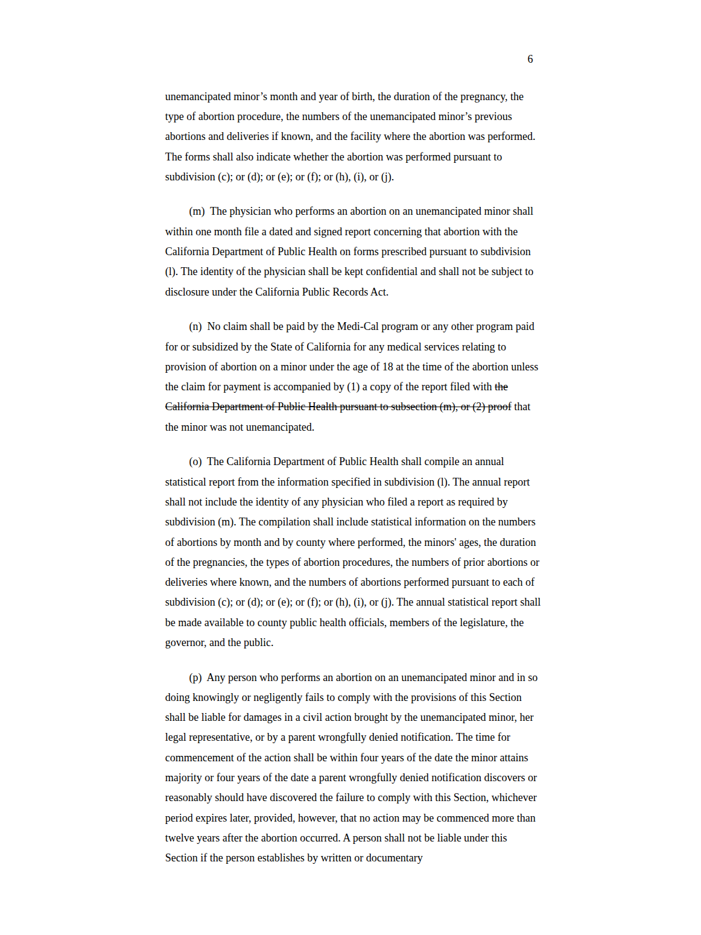6
unemancipated minor’s month and year of birth, the duration of the pregnancy, the type of abortion procedure, the numbers of the unemancipated minor’s previous abortions and deliveries if known, and the facility where the abortion was performed. The forms shall also indicate whether the abortion was performed pursuant to subdivision (c); or (d); or (e); or (f); or (h), (i), or (j).
(m) The physician who performs an abortion on an unemancipated minor shall within one month file a dated and signed report concerning that abortion with the California Department of Public Health on forms prescribed pursuant to subdivision (l). The identity of the physician shall be kept confidential and shall not be subject to disclosure under the California Public Records Act.
(n) No claim shall be paid by the Medi-Cal program or any other program paid for or subsidized by the State of California for any medical services relating to provision of abortion on a minor under the age of 18 at the time of the abortion unless the claim for payment is accompanied by (1) a copy of the report filed with the California Department of Public Health pursuant to subsection (m), or (2) proof that the minor was not unemancipated.
(o) The California Department of Public Health shall compile an annual statistical report from the information specified in subdivision (l). The annual report shall not include the identity of any physician who filed a report as required by subdivision (m). The compilation shall include statistical information on the numbers of abortions by month and by county where performed, the minors' ages, the duration of the pregnancies, the types of abortion procedures, the numbers of prior abortions or deliveries where known, and the numbers of abortions performed pursuant to each of subdivision (c); or (d); or (e); or (f); or (h), (i), or (j). The annual statistical report shall be made available to county public health officials, members of the legislature, the governor, and the public.
(p) Any person who performs an abortion on an unemancipated minor and in so doing knowingly or negligently fails to comply with the provisions of this Section shall be liable for damages in a civil action brought by the unemancipated minor, her legal representative, or by a parent wrongfully denied notification. The time for commencement of the action shall be within four years of the date the minor attains majority or four years of the date a parent wrongfully denied notification discovers or reasonably should have discovered the failure to comply with this Section, whichever period expires later, provided, however, that no action may be commenced more than twelve years after the abortion occurred. A person shall not be liable under this Section if the person establishes by written or documentary